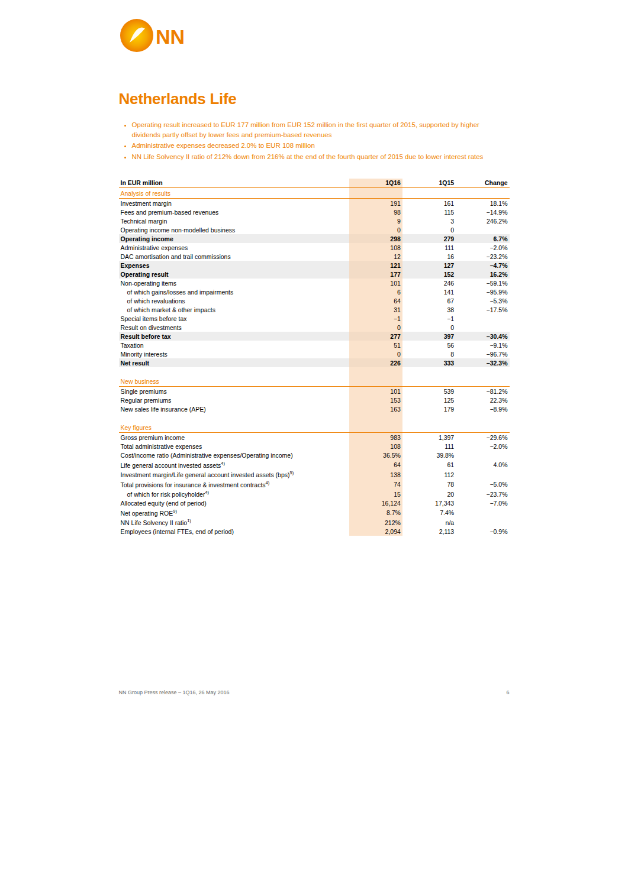NN
Netherlands Life
Operating result increased to EUR 177 million from EUR 152 million in the first quarter of 2015, supported by higher dividends partly offset by lower fees and premium-based revenues
Administrative expenses decreased 2.0% to EUR 108 million
NN Life Solvency II ratio of 212% down from 216% at the end of the fourth quarter of 2015 due to lower interest rates
| In EUR million | 1Q16 | 1Q15 | Change |
| --- | --- | --- | --- |
| Analysis of results | | | |
| Investment margin | 191 | 161 | 18.1% |
| Fees and premium-based revenues | 98 | 115 | −14.9% |
| Technical margin | 9 | 3 | 246.2% |
| Operating income non-modelled business | 0 | 0 | |
| Operating income | 298 | 279 | 6.7% |
| Administrative expenses | 108 | 111 | −2.0% |
| DAC amortisation and trail commissions | 12 | 16 | −23.2% |
| Expenses | 121 | 127 | −4.7% |
| Operating result | 177 | 152 | 16.2% |
| Non-operating items | 101 | 246 | −59.1% |
| of which gains/losses and impairments | 6 | 141 | −95.9% |
| of which revaluations | 64 | 67 | −5.3% |
| of which market & other impacts | 31 | 38 | −17.5% |
| Special items before tax | −1 | −1 | |
| Result on divestments | 0 | 0 | |
| Result before tax | 277 | 397 | −30.4% |
| Taxation | 51 | 56 | −9.1% |
| Minority interests | 0 | 8 | −96.7% |
| Net result | 226 | 333 | −32.3% |
| New business | | | |
| Single premiums | 101 | 539 | −81.2% |
| Regular premiums | 153 | 125 | 22.3% |
| New sales life insurance (APE) | 163 | 179 | −8.9% |
| Key figures | | | |
| Gross premium income | 983 | 1,397 | −29.6% |
| Total administrative expenses | 108 | 111 | −2.0% |
| Cost/income ratio (Administrative expenses/Operating income) | 36.5% | 39.8% | |
| Life general account invested assets 4) | 64 | 61 | 4.0% |
| Investment margin/Life general account invested assets (bps) 5) | 138 | 112 | |
| Total provisions for insurance & investment contracts 4) | 74 | 78 | −5.0% |
| of which for risk policyholder 4) | 15 | 20 | −23.7% |
| Allocated equity (end of period) | 16,124 | 17,343 | −7.0% |
| Net operating ROE 9) | 8.7% | 7.4% | |
| NN Life Solvency II ratio 1) | 212% | n/a | |
| Employees (internal FTEs, end of period) | 2,094 | 2,113 | −0.9% |
NN Group Press release – 1Q16, 26 May 2016 6